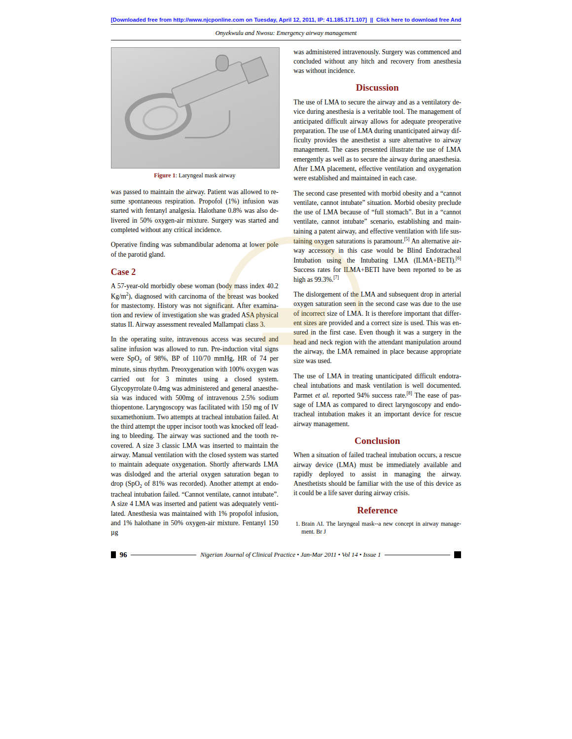[Downloaded free from http://www.njcponline.com on Tuesday, April 12, 2011, IP: 41.185.171.107] || Click here to download free Android application for this journal
Onyekwulu and Nwosu: Emergency airway management
Figure 1: Laryngeal mask airway
was passed to maintain the airway. Patient was allowed to resume spontaneous respiration. Propofol (1%) infusion was started with fentanyl analgesia. Halothane 0.8% was also delivered in 50% oxygen-air mixture. Surgery was started and completed without any critical incidence.
Operative finding was submandibular adenoma at lower pole of the parotid gland.
Case 2
A 57-year-old morbidly obese woman (body mass index 40.2 Kg/m2), diagnosed with carcinoma of the breast was booked for mastectomy. History was not significant. After examination and review of investigation she was graded ASA physical status II. Airway assessment revealed Mallampati class 3.
In the operating suite, intravenous access was secured and saline infusion was allowed to run. Pre-induction vital signs were SpO2 of 98%, BP of 110/70 mmHg, HR of 74 per minute, sinus rhythm. Preoxygenation with 100% oxygen was carried out for 3 minutes using a closed system. Glycopyrrolate 0.4mg was administered and general anaesthesia was induced with 500mg of intravenous 2.5% sodium thiopentone. Laryngoscopy was facilitated with 150 mg of IV suxamethonium. Two attempts at tracheal intubation failed. At the third attempt the upper incisor tooth was knocked off leading to bleeding. The airway was suctioned and the tooth recovered. A size 3 classic LMA was inserted to maintain the airway. Manual ventilation with the closed system was started to maintain adequate oxygenation. Shortly afterwards LMA was dislodged and the arterial oxygen saturation began to drop (SpO2 of 81% was recorded). Another attempt at endotracheal intubation failed. “Cannot ventilate, cannot intubate”. A size 4 LMA was inserted and patient was adequately ventilated. Anesthesia was maintained with 1% propofol infusion, and 1% halothane in 50% oxygen-air mixture. Fentanyl 150 µg
was administered intravenously. Surgery was commenced and concluded without any hitch and recovery from anesthesia was without incidence.
Discussion
The use of LMA to secure the airway and as a ventilatory device during anesthesia is a veritable tool. The management of anticipated difficult airway allows for adequate preoperative preparation. The use of LMA during unanticipated airway difficulty provides the anesthetist a sure alternative to airway management. The cases presented illustrate the use of LMA emergently as well as to secure the airway during anaesthesia. After LMA placement, effective ventilation and oxygenation were established and maintained in each case.
The second case presented with morbid obesity and a “cannot ventilate, cannot intubate” situation. Morbid obesity preclude the use of LMA because of “full stomach”. But in a “cannot ventilate, cannot intubate” scenario, establishing and maintaining a patent airway, and effective ventilation with life sustaining oxygen saturations is paramount.[5] An alternative airway accessory in this case would be Blind Endotracheal Intubation using the Intubating LMA (ILMA+BETI).[6] Success rates for ILMA+BETI have been reported to be as high as 99.3%.[7]
The dislorgement of the LMA and subsequent drop in arterial oxygen saturation seen in the second case was due to the use of incorrect size of LMA. It is therefore important that different sizes are provided and a correct size is used. This was ensured in the first case. Even though it was a surgery in the head and neck region with the attendant manipulation around the airway, the LMA remained in place because appropriate size was used.
The use of LMA in treating unanticipated difficult endotracheal intubations and mask ventilation is well documented. Parmet et al. reported 94% success rate.[8] The ease of passage of LMA as compared to direct laryngoscopy and endotracheal intubation makes it an important device for rescue airway management.
Conclusion
When a situation of failed tracheal intubation occurs, a rescue airway device (LMA) must be immediately available and rapidly deployed to assist in managing the airway. Anesthetists should be familiar with the use of this device as it could be a life saver during airway crisis.
Reference
Brain AI. The laryngeal mask--a new concept in airway management. Br J
96
Nigerian Journal of Clinical Practice • Jan-Mar 2011 • Vol 14 • Issue 1